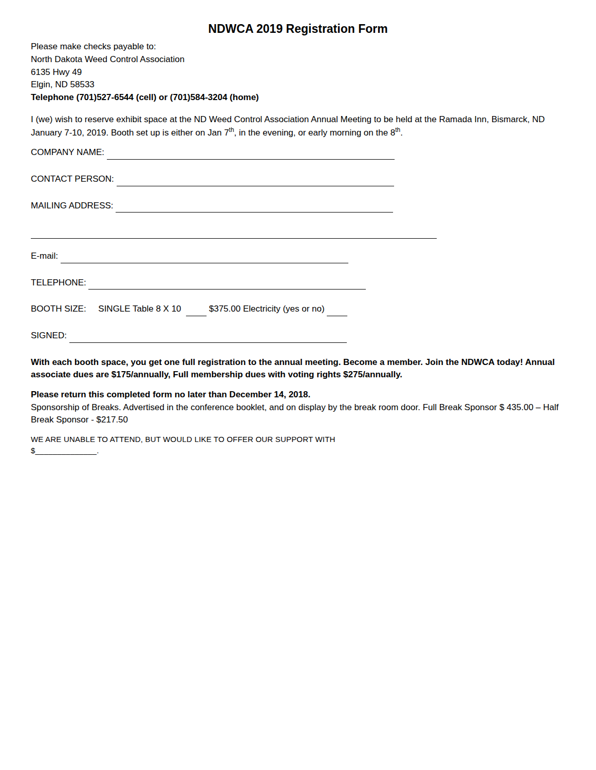NDWCA 2019 Registration Form
Please make checks payable to:
North Dakota Weed Control Association
6135 Hwy 49
Elgin, ND 58533
Telephone (701)527-6544 (cell) or (701)584-3204 (home)
I (we) wish to reserve exhibit space at the ND Weed Control Association Annual Meeting to be held at the Ramada Inn, Bismarck, ND January 7-10, 2019. Booth set up is either on Jan 7th, in the evening, or early morning on the 8th.
COMPANY NAME:
CONTACT PERSON:
MAILING ADDRESS:
E-mail:
TELEPHONE:
BOOTH SIZE: SINGLE Table 8 X 10 $375.00 Electricity (yes or no)
SIGNED:
With each booth space, you get one full registration to the annual meeting. Become a member. Join the NDWCA today! Annual associate dues are $175/annually, Full membership dues with voting rights $275/annually.
Please return this completed form no later than December 14, 2018.
Sponsorship of Breaks. Advertised in the conference booklet, and on display by the break room door. Full Break Sponsor $ 435.00 – Half Break Sponsor - $217.50
WE ARE UNABLE TO ATTEND, BUT WOULD LIKE TO OFFER OUR SUPPORT WITH
$______________.